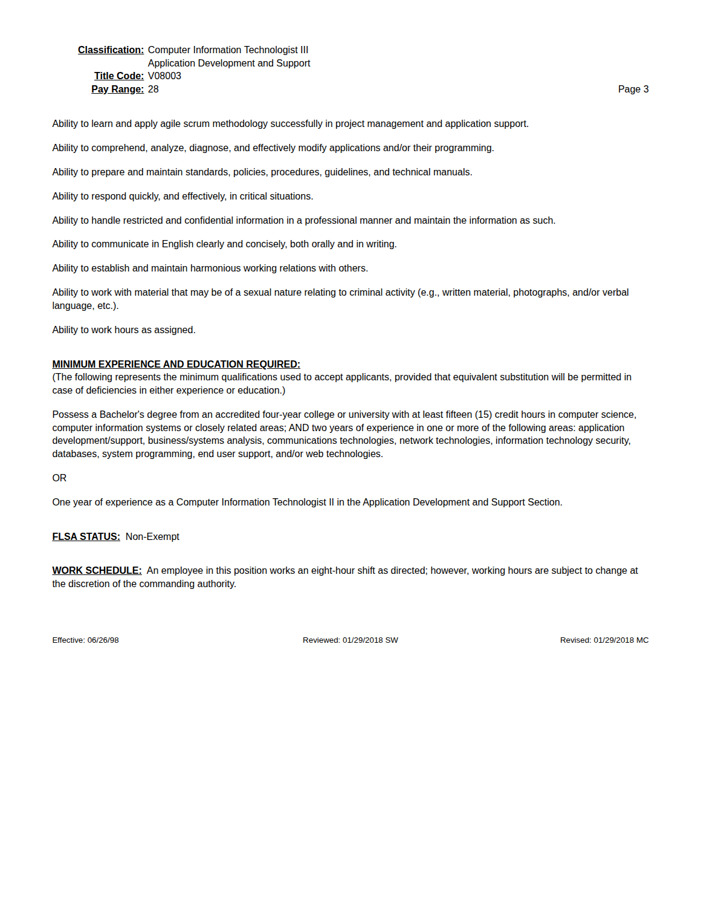Classification: Computer Information Technologist III
Application Development and Support
Title Code: V08003
Pay Range: 28 Page 3
Ability to learn and apply agile scrum methodology successfully in project management and application support.
Ability to comprehend, analyze, diagnose, and effectively modify applications and/or their programming.
Ability to prepare and maintain standards, policies, procedures, guidelines, and technical manuals.
Ability to respond quickly, and effectively, in critical situations.
Ability to handle restricted and confidential information in a professional manner and maintain the information as such.
Ability to communicate in English clearly and concisely, both orally and in writing.
Ability to establish and maintain harmonious working relations with others.
Ability to work with material that may be of a sexual nature relating to criminal activity (e.g., written material, photographs, and/or verbal language, etc.).
Ability to work hours as assigned.
MINIMUM EXPERIENCE AND EDUCATION REQUIRED:
(The following represents the minimum qualifications used to accept applicants, provided that equivalent substitution will be permitted in case of deficiencies in either experience or education.)
Possess a Bachelor's degree from an accredited four-year college or university with at least fifteen (15) credit hours in computer science, computer information systems or closely related areas; AND two years of experience in one or more of the following areas: application development/support, business/systems analysis, communications technologies, network technologies, information technology security, databases, system programming, end user support, and/or web technologies.
OR
One year of experience as a Computer Information Technologist II in the Application Development and Support Section.
FLSA STATUS: Non-Exempt
WORK SCHEDULE: An employee in this position works an eight-hour shift as directed; however, working hours are subject to change at the discretion of the commanding authority.
Effective: 06/26/98
Reviewed: 01/29/2018 SW
Revised: 01/29/2018 MC